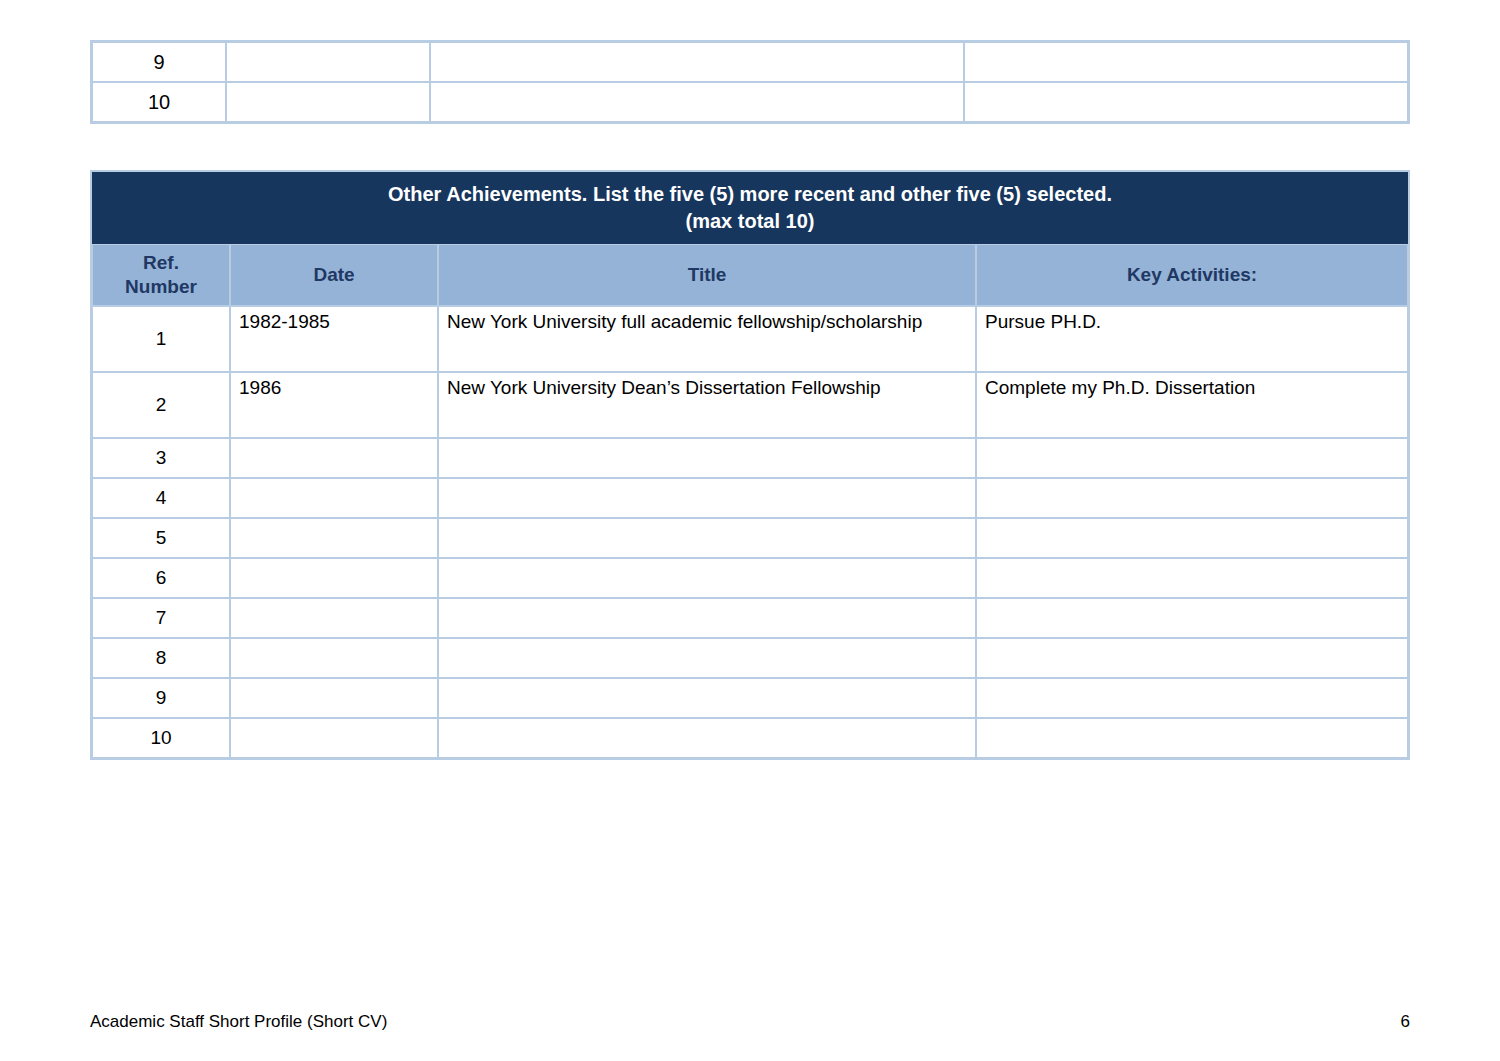| 9 | | | |
| 10 | | | |
| Other Achievements. List the five (5) more recent and other five (5) selected. (max total 10) |
| Ref. Number | Date | Title | Key Activities: |
| 1 | 1982-1985 | New York University full academic fellowship/scholarship | Pursue PH.D. |
| 2 | 1986 | New York University Dean’s Dissertation Fellowship | Complete my Ph.D. Dissertation |
| 3 | | | |
| 4 | | | |
| 5 | | | |
| 6 | | | |
| 7 | | | |
| 8 | | | |
| 9 | | | |
| 10 | | | |
Academic Staff Short Profile (Short CV) 6